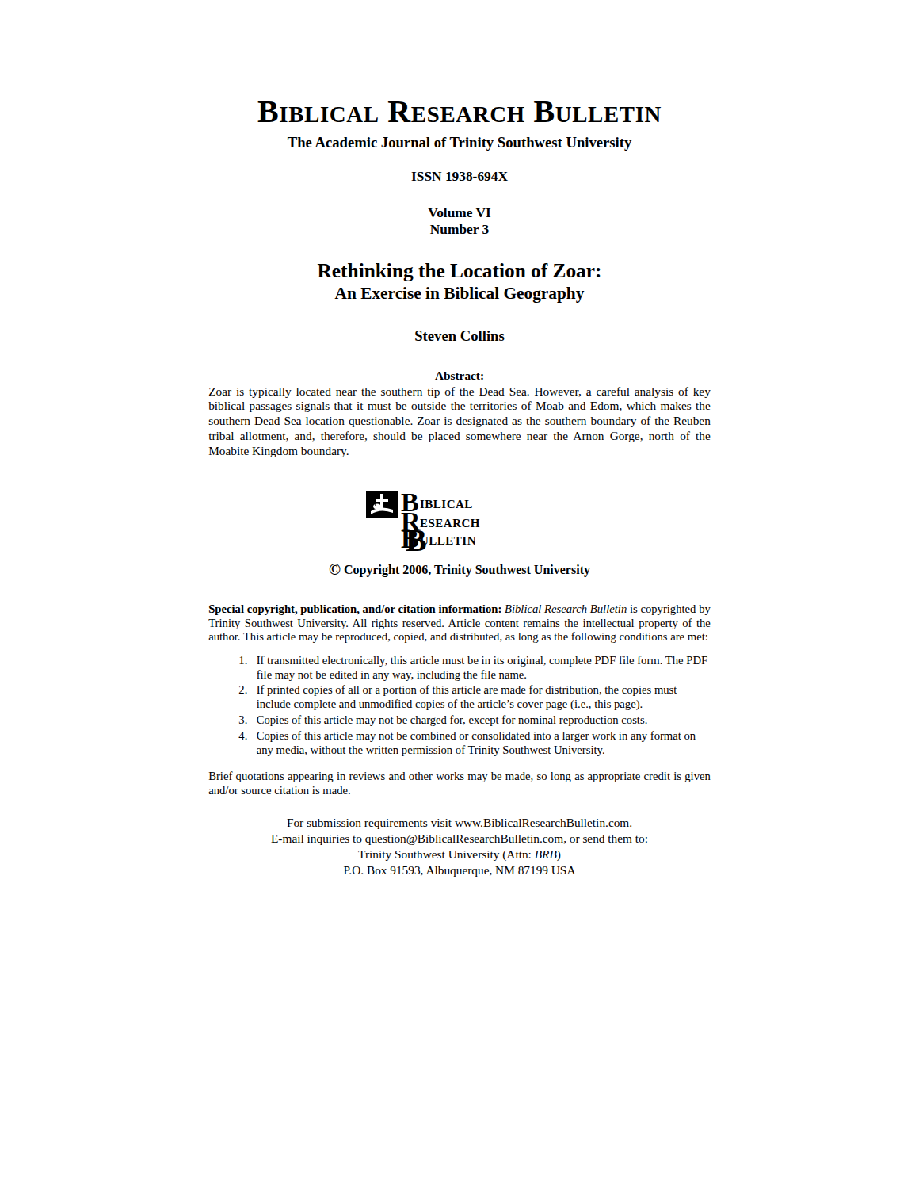BIBLICAL RESEARCH BULLETIN
The Academic Journal of Trinity Southwest University
ISSN 1938-694X
Volume VI
Number 3
Rethinking the Location of Zoar:
An Exercise in Biblical Geography
Steven Collins
Abstract:
Zoar is typically located near the southern tip of the Dead Sea. However, a careful analysis of key biblical passages signals that it must be outside the territories of Moab and Edom, which makes the southern Dead Sea location questionable. Zoar is designated as the southern boundary of the Reuben tribal allotment, and, therefore, should be placed somewhere near the Arnon Gorge, north of the Moabite Kingdom boundary.
B IBLICAL R ESEARCH B ULLETIN B
© Copyright 2006, Trinity Southwest University
Special copyright, publication, and/or citation information: Biblical Research Bulletin is copyrighted by Trinity Southwest University. All rights reserved. Article content remains the intellectual property of the author. This article may be reproduced, copied, and distributed, as long as the following conditions are met:
If transmitted electronically, this article must be in its original, complete PDF file form. The PDF file may not be edited in any way, including the file name.
If printed copies of all or a portion of this article are made for distribution, the copies must include complete and unmodified copies of the article’s cover page (i.e., this page).
Copies of this article may not be charged for, except for nominal reproduction costs.
Copies of this article may not be combined or consolidated into a larger work in any format on any media, without the written permission of Trinity Southwest University.
Brief quotations appearing in reviews and other works may be made, so long as appropriate credit is given and/or source citation is made.
For submission requirements visit www.BiblicalResearchBulletin.com.
E-mail inquiries to question@BiblicalResearchBulletin.com, or send them to:
Trinity Southwest University (Attn: BRB)
P.O. Box 91593, Albuquerque, NM 87199 USA